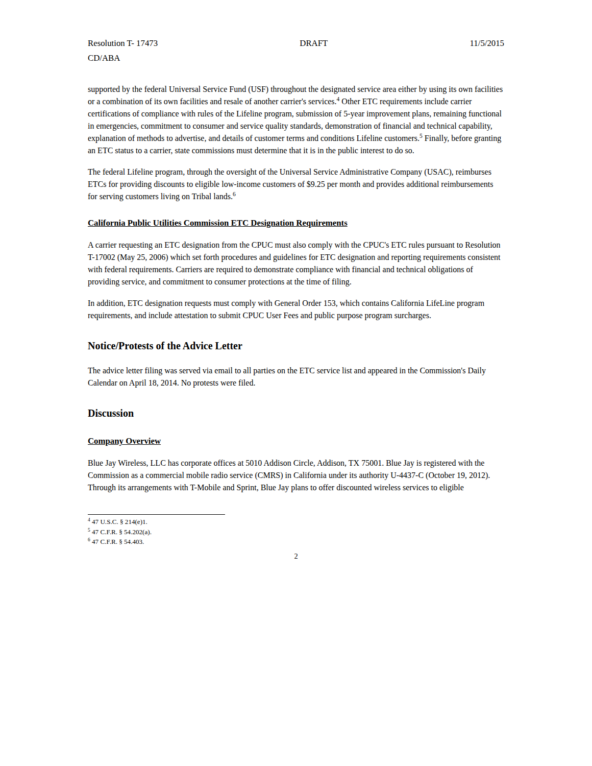Resolution T- 17473 DRAFT 11/5/2015
CD/ABA
supported by the federal Universal Service Fund (USF) throughout the designated service area either by using its own facilities or a combination of its own facilities and resale of another carrier's services.4 Other ETC requirements include carrier certifications of compliance with rules of the Lifeline program, submission of 5-year improvement plans, remaining functional in emergencies, commitment to consumer and service quality standards, demonstration of financial and technical capability, explanation of methods to advertise, and details of customer terms and conditions Lifeline customers.5 Finally, before granting an ETC status to a carrier, state commissions must determine that it is in the public interest to do so.
The federal Lifeline program, through the oversight of the Universal Service Administrative Company (USAC), reimburses ETCs for providing discounts to eligible low-income customers of $9.25 per month and provides additional reimbursements for serving customers living on Tribal lands.6
California Public Utilities Commission ETC Designation Requirements
A carrier requesting an ETC designation from the CPUC must also comply with the CPUC's ETC rules pursuant to Resolution T-17002 (May 25, 2006) which set forth procedures and guidelines for ETC designation and reporting requirements consistent with federal requirements. Carriers are required to demonstrate compliance with financial and technical obligations of providing service, and commitment to consumer protections at the time of filing.
In addition, ETC designation requests must comply with General Order 153, which contains California LifeLine program requirements, and include attestation to submit CPUC User Fees and public purpose program surcharges.
Notice/Protests of the Advice Letter
The advice letter filing was served via email to all parties on the ETC service list and appeared in the Commission's Daily Calendar on April 18, 2014. No protests were filed.
Discussion
Company Overview
Blue Jay Wireless, LLC has corporate offices at 5010 Addison Circle, Addison, TX 75001. Blue Jay is registered with the Commission as a commercial mobile radio service (CMRS) in California under its authority U-4437-C (October 19, 2012). Through its arrangements with T-Mobile and Sprint, Blue Jay plans to offer discounted wireless services to eligible
4 47 U.S.C. § 214(e)1.
5 47 C.F.R. § 54.202(a).
6 47 C.F.R. § 54.403.
2